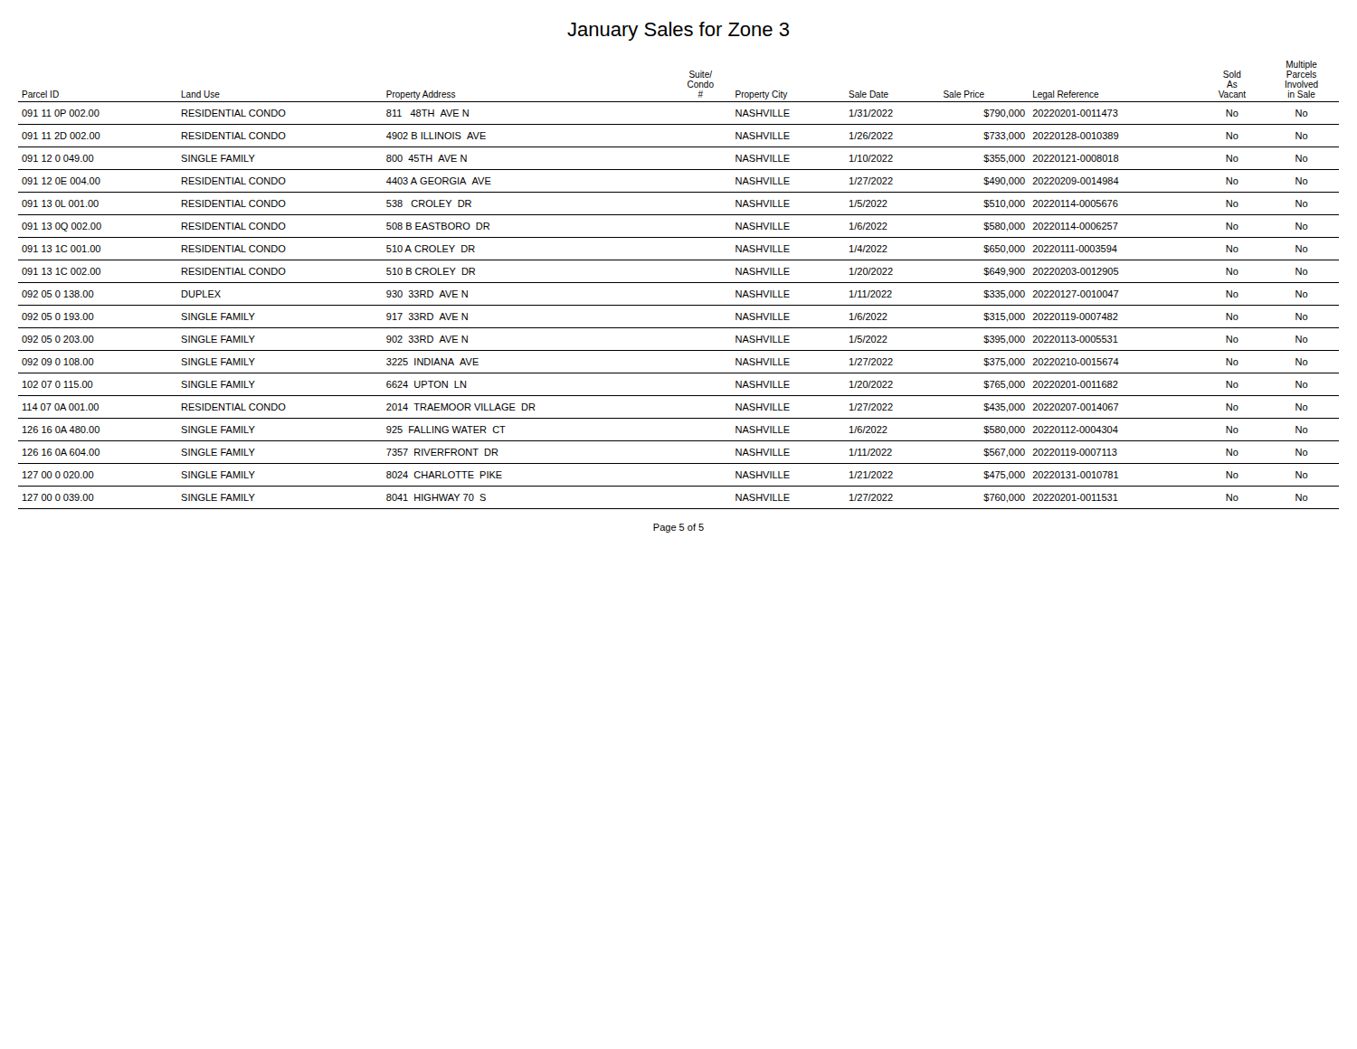January Sales for Zone 3
| Parcel ID | Land Use | Property Address | Suite/ Condo # | Property City | Sale Date | Sale Price | Legal Reference | Sold As Vacant | Multiple Parcels Involved in Sale |
| --- | --- | --- | --- | --- | --- | --- | --- | --- | --- |
| 091 11 0P 002.00 | RESIDENTIAL CONDO | 811 48TH AVE N | | NASHVILLE | 1/31/2022 | $790,000 | 20220201-0011473 | No | No |
| 091 11 2D 002.00 | RESIDENTIAL CONDO | 4902 B ILLINOIS AVE | | NASHVILLE | 1/26/2022 | $733,000 | 20220128-0010389 | No | No |
| 091 12 0 049.00 | SINGLE FAMILY | 800 45TH AVE N | | NASHVILLE | 1/10/2022 | $355,000 | 20220121-0008018 | No | No |
| 091 12 0E 004.00 | RESIDENTIAL CONDO | 4403 A GEORGIA AVE | | NASHVILLE | 1/27/2022 | $490,000 | 20220209-0014984 | No | No |
| 091 13 0L 001.00 | RESIDENTIAL CONDO | 538 CROLEY DR | | NASHVILLE | 1/5/2022 | $510,000 | 20220114-0005676 | No | No |
| 091 13 0Q 002.00 | RESIDENTIAL CONDO | 508 B EASTBORO DR | | NASHVILLE | 1/6/2022 | $580,000 | 20220114-0006257 | No | No |
| 091 13 1C 001.00 | RESIDENTIAL CONDO | 510 A CROLEY DR | | NASHVILLE | 1/4/2022 | $650,000 | 20220111-0003594 | No | No |
| 091 13 1C 002.00 | RESIDENTIAL CONDO | 510 B CROLEY DR | | NASHVILLE | 1/20/2022 | $649,900 | 20220203-0012905 | No | No |
| 092 05 0 138.00 | DUPLEX | 930 33RD AVE N | | NASHVILLE | 1/11/2022 | $335,000 | 20220127-0010047 | No | No |
| 092 05 0 193.00 | SINGLE FAMILY | 917 33RD AVE N | | NASHVILLE | 1/6/2022 | $315,000 | 20220119-0007482 | No | No |
| 092 05 0 203.00 | SINGLE FAMILY | 902 33RD AVE N | | NASHVILLE | 1/5/2022 | $395,000 | 20220113-0005531 | No | No |
| 092 09 0 108.00 | SINGLE FAMILY | 3225 INDIANA AVE | | NASHVILLE | 1/27/2022 | $375,000 | 20220210-0015674 | No | No |
| 102 07 0 115.00 | SINGLE FAMILY | 6624 UPTON LN | | NASHVILLE | 1/20/2022 | $765,000 | 20220201-0011682 | No | No |
| 114 07 0A 001.00 | RESIDENTIAL CONDO | 2014 TRAEMOOR VILLAGE DR | | NASHVILLE | 1/27/2022 | $435,000 | 20220207-0014067 | No | No |
| 126 16 0A 480.00 | SINGLE FAMILY | 925 FALLING WATER CT | | NASHVILLE | 1/6/2022 | $580,000 | 20220112-0004304 | No | No |
| 126 16 0A 604.00 | SINGLE FAMILY | 7357 RIVERFRONT DR | | NASHVILLE | 1/11/2022 | $567,000 | 20220119-0007113 | No | No |
| 127 00 0 020.00 | SINGLE FAMILY | 8024 CHARLOTTE PIKE | | NASHVILLE | 1/21/2022 | $475,000 | 20220131-0010781 | No | No |
| 127 00 0 039.00 | SINGLE FAMILY | 8041 HIGHWAY 70 S | | NASHVILLE | 1/27/2022 | $760,000 | 20220201-0011531 | No | No |
Page 5 of 5